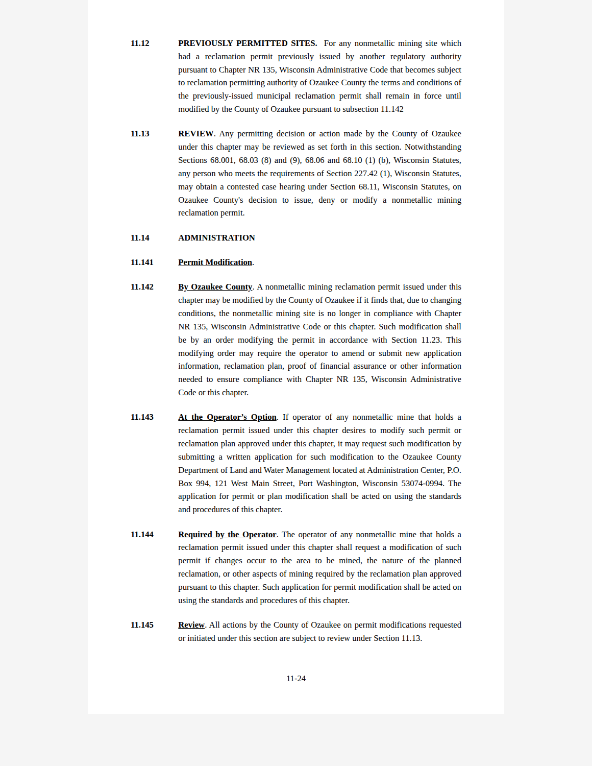11.12
PREVIOUSLY PERMITTED SITES. For any nonmetallic mining site which had a reclamation permit previously issued by another regulatory authority pursuant to Chapter NR 135, Wisconsin Administrative Code that becomes subject to reclamation permitting authority of Ozaukee County the terms and conditions of the previously-issued municipal reclamation permit shall remain in force until modified by the County of Ozaukee pursuant to subsection 11.142
11.13
REVIEW. Any permitting decision or action made by the County of Ozaukee under this chapter may be reviewed as set forth in this section. Notwithstanding Sections 68.001, 68.03 (8) and (9), 68.06 and 68.10 (1) (b), Wisconsin Statutes, any person who meets the requirements of Section 227.42 (1), Wisconsin Statutes, may obtain a contested case hearing under Section 68.11, Wisconsin Statutes, on Ozaukee County's decision to issue, deny or modify a nonmetallic mining reclamation permit.
11.14
ADMINISTRATION
11.141
Permit Modification.
11.142
By Ozaukee County. A nonmetallic mining reclamation permit issued under this chapter may be modified by the County of Ozaukee if it finds that, due to changing conditions, the nonmetallic mining site is no longer in compliance with Chapter NR 135, Wisconsin Administrative Code or this chapter. Such modification shall be by an order modifying the permit in accordance with Section 11.23. This modifying order may require the operator to amend or submit new application information, reclamation plan, proof of financial assurance or other information needed to ensure compliance with Chapter NR 135, Wisconsin Administrative Code or this chapter.
11.143
At the Operator’s Option. If operator of any nonmetallic mine that holds a reclamation permit issued under this chapter desires to modify such permit or reclamation plan approved under this chapter, it may request such modification by submitting a written application for such modification to the Ozaukee County Department of Land and Water Management located at Administration Center, P.O. Box 994, 121 West Main Street, Port Washington, Wisconsin 53074-0994. The application for permit or plan modification shall be acted on using the standards and procedures of this chapter.
11.144
Required by the Operator. The operator of any nonmetallic mine that holds a reclamation permit issued under this chapter shall request a modification of such permit if changes occur to the area to be mined, the nature of the planned reclamation, or other aspects of mining required by the reclamation plan approved pursuant to this chapter. Such application for permit modification shall be acted on using the standards and procedures of this chapter.
11.145
Review. All actions by the County of Ozaukee on permit modifications requested or initiated under this section are subject to review under Section 11.13.
11-24